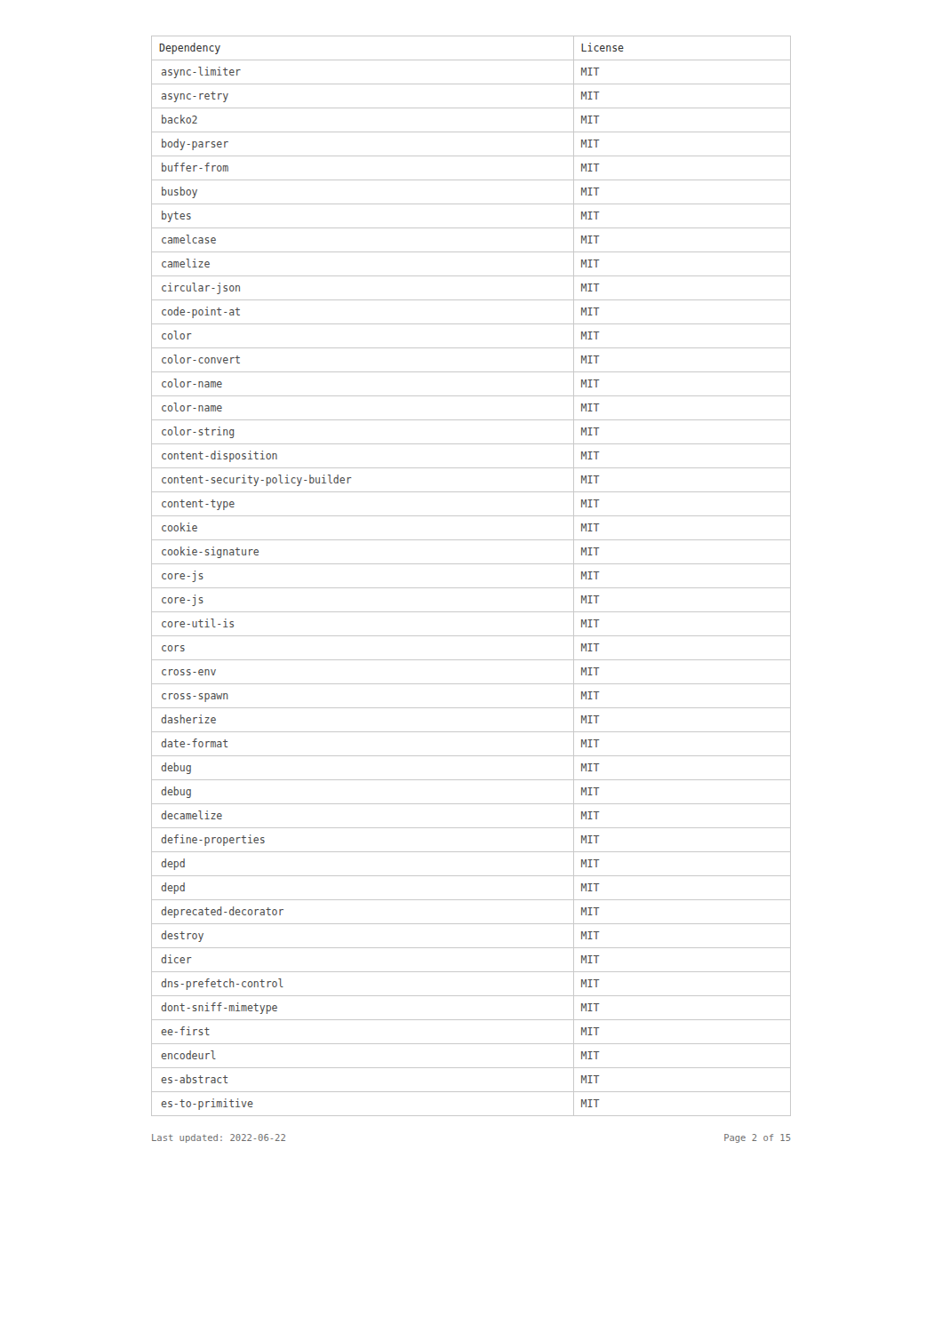Third-party dependency license listing
| Dependency | License |
| --- | --- |
| async-limiter | MIT |
| async-retry | MIT |
| backo2 | MIT |
| body-parser | MIT |
| buffer-from | MIT |
| busboy | MIT |
| bytes | MIT |
| camelcase | MIT |
| camelize | MIT |
| circular-json | MIT |
| code-point-at | MIT |
| color | MIT |
| color-convert | MIT |
| color-name | MIT |
| color-name | MIT |
| color-string | MIT |
| content-disposition | MIT |
| content-security-policy-builder | MIT |
| content-type | MIT |
| cookie | MIT |
| cookie-signature | MIT |
| core-js | MIT |
| core-js | MIT |
| core-util-is | MIT |
| cors | MIT |
| cross-env | MIT |
| cross-spawn | MIT |
| dasherize | MIT |
| date-format | MIT |
| debug | MIT |
| debug | MIT |
| decamelize | MIT |
| define-properties | MIT |
| depd | MIT |
| depd | MIT |
| deprecated-decorator | MIT |
| destroy | MIT |
| dicer | MIT |
| dns-prefetch-control | MIT |
| dont-sniff-mimetype | MIT |
| ee-first | MIT |
| encodeurl | MIT |
| es-abstract | MIT |
| es-to-primitive | MIT |
Last updated: 2022-06-22 Page 2 of 15